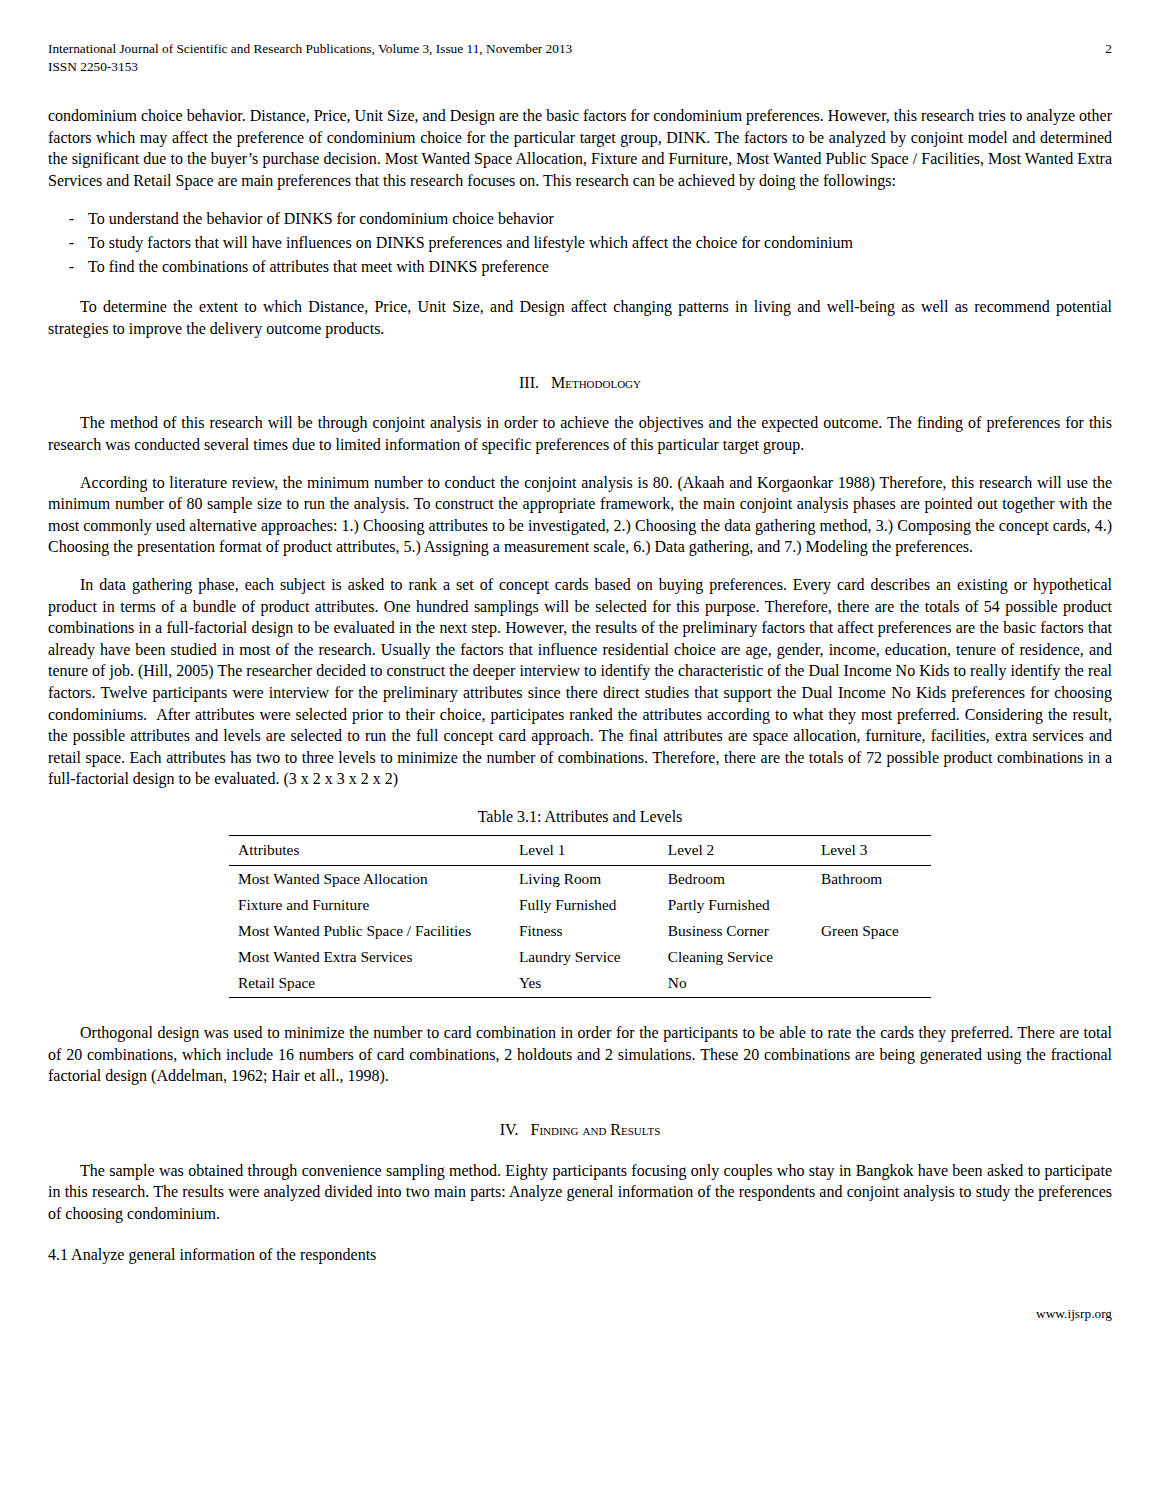International Journal of Scientific and Research Publications, Volume 3, Issue 11, November 2013
ISSN 2250-3153
2
condominium choice behavior. Distance, Price, Unit Size, and Design are the basic factors for condominium preferences. However, this research tries to analyze other factors which may affect the preference of condominium choice for the particular target group, DINK. The factors to be analyzed by conjoint model and determined the significant due to the buyer’s purchase decision. Most Wanted Space Allocation, Fixture and Furniture, Most Wanted Public Space / Facilities, Most Wanted Extra Services and Retail Space are main preferences that this research focuses on. This research can be achieved by doing the followings:
To understand the behavior of DINKS for condominium choice behavior
To study factors that will have influences on DINKS preferences and lifestyle which affect the choice for condominium
To find the combinations of attributes that meet with DINKS preference
To determine the extent to which Distance, Price, Unit Size, and Design affect changing patterns in living and well-being as well as recommend potential strategies to improve the delivery outcome products.
III. Methodology
The method of this research will be through conjoint analysis in order to achieve the objectives and the expected outcome. The finding of preferences for this research was conducted several times due to limited information of specific preferences of this particular target group.
According to literature review, the minimum number to conduct the conjoint analysis is 80. (Akaah and Korgaonkar 1988) Therefore, this research will use the minimum number of 80 sample size to run the analysis. To construct the appropriate framework, the main conjoint analysis phases are pointed out together with the most commonly used alternative approaches: 1.) Choosing attributes to be investigated, 2.) Choosing the data gathering method, 3.) Composing the concept cards, 4.) Choosing the presentation format of product attributes, 5.) Assigning a measurement scale, 6.) Data gathering, and 7.) Modeling the preferences.
In data gathering phase, each subject is asked to rank a set of concept cards based on buying preferences. Every card describes an existing or hypothetical product in terms of a bundle of product attributes. One hundred samplings will be selected for this purpose. Therefore, there are the totals of 54 possible product combinations in a full-factorial design to be evaluated in the next step. However, the results of the preliminary factors that affect preferences are the basic factors that already have been studied in most of the research. Usually the factors that influence residential choice are age, gender, income, education, tenure of residence, and tenure of job. (Hill, 2005) The researcher decided to construct the deeper interview to identify the characteristic of the Dual Income No Kids to really identify the real factors. Twelve participants were interview for the preliminary attributes since there direct studies that support the Dual Income No Kids preferences for choosing condominiums. After attributes were selected prior to their choice, participates ranked the attributes according to what they most preferred. Considering the result, the possible attributes and levels are selected to run the full concept card approach. The final attributes are space allocation, furniture, facilities, extra services and retail space. Each attributes has two to three levels to minimize the number of combinations. Therefore, there are the totals of 72 possible product combinations in a full-factorial design to be evaluated. (3 x 2 x 3 x 2 x 2)
Table 3.1: Attributes and Levels
| Attributes | Level 1 | Level 2 | Level 3 |
| --- | --- | --- | --- |
| Most Wanted Space Allocation | Living Room | Bedroom | Bathroom |
| Fixture and Furniture | Fully Furnished | Partly Furnished | |
| Most Wanted Public Space / Facilities | Fitness | Business Corner | Green Space |
| Most Wanted Extra Services | Laundry Service | Cleaning Service | |
| Retail Space | Yes | No | |
Orthogonal design was used to minimize the number to card combination in order for the participants to be able to rate the cards they preferred. There are total of 20 combinations, which include 16 numbers of card combinations, 2 holdouts and 2 simulations. These 20 combinations are being generated using the fractional factorial design (Addelman, 1962; Hair et all., 1998).
IV. Finding and Results
The sample was obtained through convenience sampling method. Eighty participants focusing only couples who stay in Bangkok have been asked to participate in this research. The results were analyzed divided into two main parts: Analyze general information of the respondents and conjoint analysis to study the preferences of choosing condominium.
4.1 Analyze general information of the respondents
www.ijsrp.org